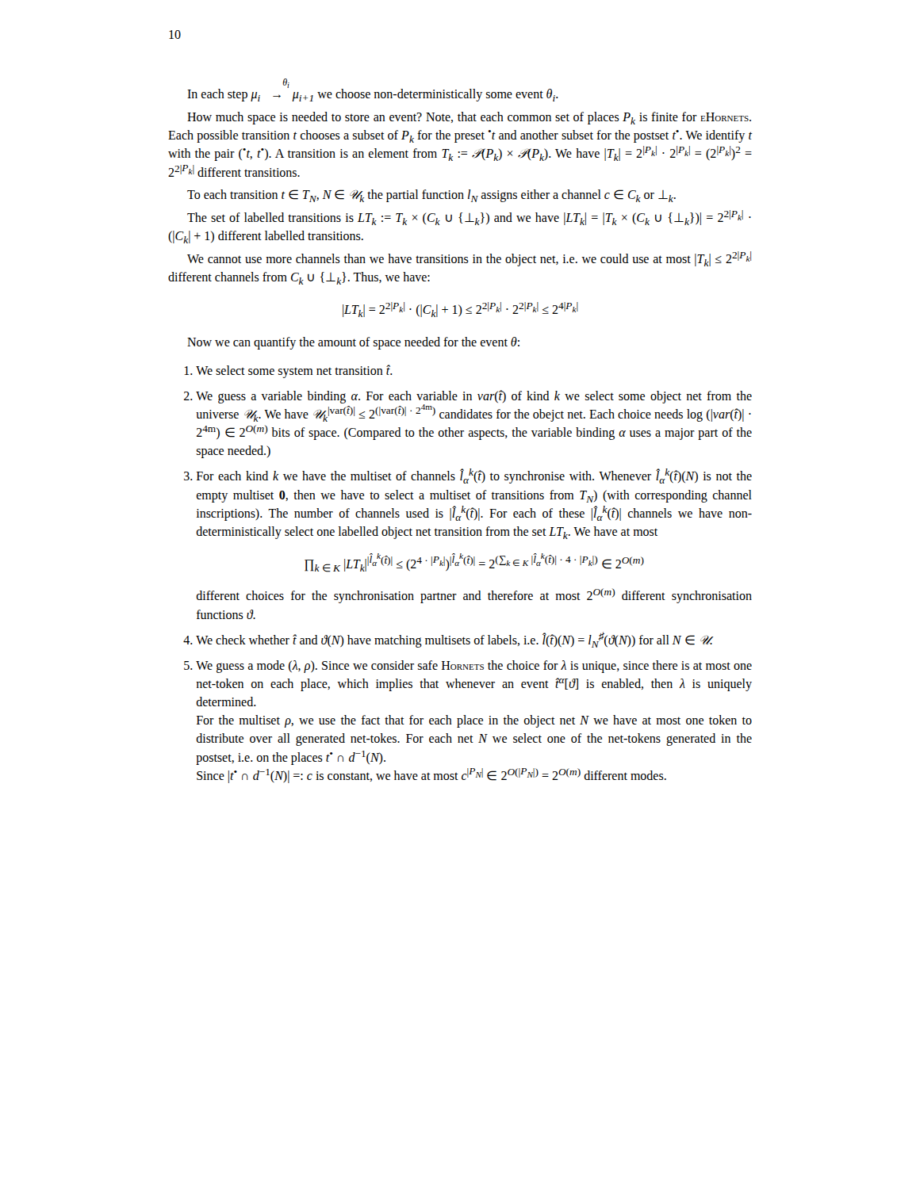10
In each step μi θi
→ μi+1 we choose non-deterministically some event θi.
How much space is needed to store an event? Note, that each common set of places Pk is finite for eHornets. Each possible transition t chooses a subset of Pk for the preset •t and another subset for the postset t•. We identify t with the pair (•t, t•). A transition is an element from Tk := 𝒫(Pk) × 𝒫(Pk). We have |Tk| = 2|Pk| · 2|Pk| = (2|Pk|)2 = 22|Pk| different transitions.
To each transition t ∈ TN, N ∈ 𝒰k the partial function lN assigns either a channel c ∈ Ck or ⊥k.
The set of labelled transitions is LTk := Tk × (Ck ∪ {⊥k}) and we have |LTk| = |Tk × (Ck ∪ {⊥k})| = 22|Pk| · (|Ck| + 1) different labelled transitions.
We cannot use more channels than we have transitions in the object net, i.e. we could use at most |Tk| ≤ 22|Pk| different channels from Ck ∪ {⊥k}. Thus, we have:
|LTk| = 22|Pk| · (|Ck| + 1) ≤ 22|Pk| · 22|Pk| ≤ 24|Pk|
Now we can quantify the amount of space needed for the event θ:
We select some system net transition t̂.
We guess a variable binding α. For each variable in var(t̂) of kind k we select some object net from the universe 𝒰k. We have 𝒰k|var(t̂)| ≤ 2(|var(t̂)| · 24m) candidates for the obejct net. Each choice needs log (|var(t̂)| · 24m) ∈ 2O(m) bits of space. (Compared to the other aspects, the variable binding α uses a major part of the space needed.)
For each kind k we have the multiset of channels l̂αk(t̂) to synchronise with. Whenever l̂αk(t̂)(N) is not the empty multiset 0, then we have to select a multiset of transitions from TN) (with corresponding channel inscriptions). The number of channels used is |l̂αk(t̂)|. For each of these |l̂αk(t̂)| channels we have non-deterministically select one labelled object net transition from the set LTk. We have at most
∏k ∈ K |LTk||l̂αk(t̂)| ≤ (24 · |Pk|)|l̂αk(t̂)| = 2(∑k ∈ K |l̂αk(t̂)| · 4 · |Pk|) ∈ 2O(m)
different choices for the synchronisation partner and therefore at most 2O(m) different synchronisation functions ϑ.
We check whether t̂ and ϑ(N) have matching multisets of labels, i.e. l̂(t̂)(N) = lN♯(ϑ(N)) for all N ∈ 𝒰.
We guess a mode (λ, ρ). Since we consider safe Hornets the choice for λ is unique, since there is at most one net-token on each place, which implies that whenever an event t̂α[ϑ] is enabled, then λ is uniquely determined.
For the multiset ρ, we use the fact that for each place in the object net N we have at most one token to distribute over all generated net-tokes. For each net N we select one of the net-tokens generated in the postset, i.e. on the places t• ∩ d−1(N).
Since |t• ∩ d−1(N)| =: c is constant, we have at most c|PN| ∈ 2O(|PN|) = 2O(m) different modes.